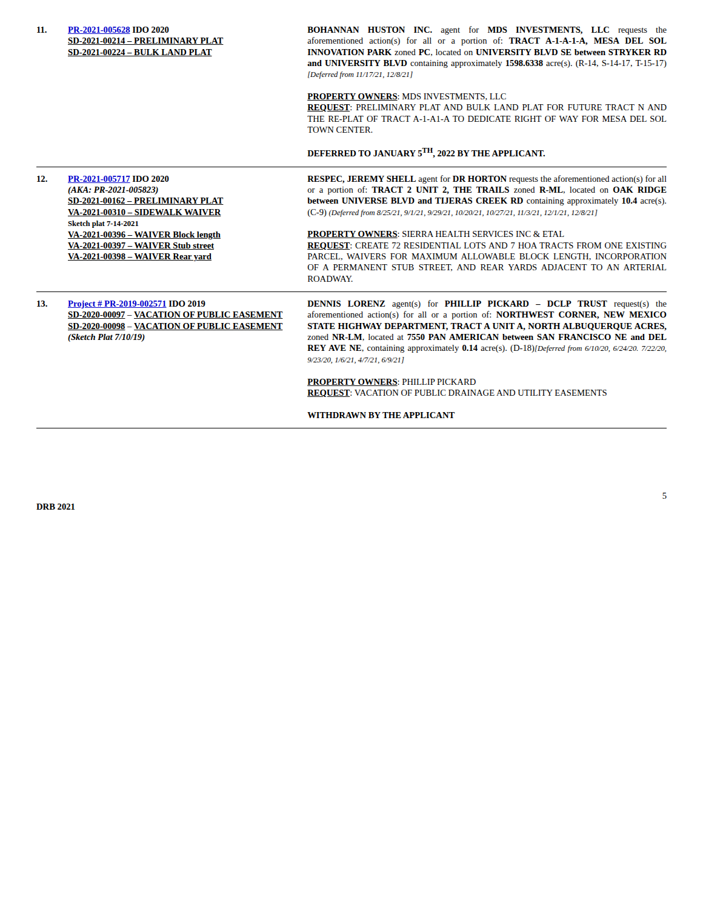| 11. | PR-2021-005628 IDO 2020 SD-2021-00214 – PRELIMINARY PLAT SD-2021-00224 – BULK LAND PLAT | BOHANNAN HUSTON INC. agent for MDS INVESTMENTS, LLC requests the aforementioned action(s) for all or a portion of: TRACT A-1-A-1-A, MESA DEL SOL INNOVATION PARK zoned PC , located on UNIVERSITY BLVD SE between STRYKER RD and UNIVERSITY BLVD containing approximately 1598.6338 acre(s). (R-14, S-14-17, T-15-17) [Deferred from 11/17/21, 12/8/21] PROPERTY OWNERS : MDS INVESTMENTS, LLC REQUEST : PRELIMINARY PLAT AND BULK LAND PLAT FOR FUTURE TRACT N AND THE RE-PLAT OF TRACT A-1-A1-A TO DEDICATE RIGHT OF WAY FOR MESA DEL SOL TOWN CENTER. DEFERRED TO JANUARY 5 TH , 2022 BY THE APPLICANT. |
| 12. | PR-2021-005717 IDO 2020 (AKA: PR-2021-005823) SD-2021-00162 – PRELIMINARY PLAT VA-2021-00310 – SIDEWALK WAIVER Sketch plat 7-14-2021 VA-2021-00396 – WAIVER Block length VA-2021-00397 – WAIVER Stub street VA-2021-00398 – WAIVER Rear yard | RESPEC, JEREMY SHELL agent for DR HORTON requests the aforementioned action(s) for all or a portion of: TRACT 2 UNIT 2, THE TRAILS zoned R-ML , located on OAK RIDGE between UNIVERSE BLVD and TIJERAS CREEK RD containing approximately 10.4 acre(s). (C-9) (Deferred from 8/25/21, 9/1/21, 9/29/21, 10/20/21, 10/27/21, 11/3/21, 12/1/21, 12/8/21] PROPERTY OWNERS : SIERRA HEALTH SERVICES INC & ETAL REQUEST : CREATE 72 RESIDENTIAL LOTS AND 7 HOA TRACTS FROM ONE EXISTING PARCEL, WAIVERS FOR MAXIMUM ALLOWABLE BLOCK LENGTH, INCORPORATION OF A PERMANENT STUB STREET, AND REAR YARDS ADJACENT TO AN ARTERIAL ROADWAY. |
| 13. | Project # PR-2019-002571 IDO 2019 SD-2020-00097 – VACATION OF PUBLIC EASEMENT SD-2020-00098 – VACATION OF PUBLIC EASEMENT (Sketch Plat 7/10/19) | DENNIS LORENZ agent(s) for PHILLIP PICKARD – DCLP TRUST request(s) the aforementioned action(s) for all or a portion of: NORTHWEST CORNER, NEW MEXICO STATE HIGHWAY DEPARTMENT, TRACT A UNIT A, NORTH ALBUQUERQUE ACRES, zoned NR-LM , located at 7550 PAN AMERICAN between SAN FRANCISCO NE and DEL REY AVE NE , containing approximately 0.14 acre(s). (D-18) [Deferred from 6/10/20, 6/24/20. 7/22/20, 9/23/20, 1/6/21, 4/7/21, 6/9/21] PROPERTY OWNERS : PHILLIP PICKARD REQUEST : VACATION OF PUBLIC DRAINAGE AND UTILITY EASEMENTS WITHDRAWN BY THE APPLICANT |
DRB 2021 5